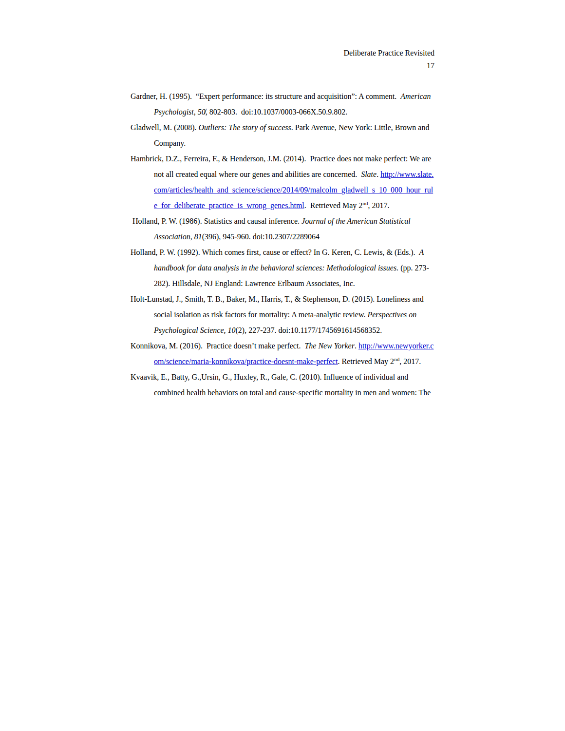Deliberate Practice Revisited 17
Gardner, H. (1995). “Expert performance: its structure and acquisition”: A comment. American Psychologist, 50̸, 802-803. doi:10.1037/0003-066X.50.9.802.
Gladwell, M. (2008). Outliers: The story of success. Park Avenue, New York: Little, Brown and Company.
Hambrick, D.Z., Ferreira, F., & Henderson, J.M. (2014). Practice does not make perfect: We are not all created equal where our genes and abilities are concerned. Slate. http://www.slate.com/articles/health_and_science/science/2014/09/malcolm_gladwell_s_10_000_hour_rule_for_deliberate_practice_is_wrong_genes.html. Retrieved May 2nd, 2017.
Holland, P. W. (1986). Statistics and causal inference. Journal of the American Statistical Association, 81(396), 945-960. doi:10.2307/2289064
Holland, P. W. (1992). Which comes first, cause or effect? In G. Keren, C. Lewis, & (Eds.). A handbook for data analysis in the behavioral sciences: Methodological issues. (pp. 273-282). Hillsdale, NJ England: Lawrence Erlbaum Associates, Inc.
Holt-Lunstad, J., Smith, T. B., Baker, M., Harris, T., & Stephenson, D. (2015). Loneliness and social isolation as risk factors for mortality: A meta-analytic review. Perspectives on Psychological Science, 10(2), 227-237. doi:10.1177/1745691614568352.
Konnikova, M. (2016). Practice doesn’t make perfect. The New Yorker. http://www.newyorker.com/science/maria-konnikova/practice-doesnt-make-perfect. Retrieved May 2nd, 2017.
Kvaavik, E., Batty, G.,Ursin, G., Huxley, R., Gale, C. (2010). Influence of individual and combined health behaviors on total and cause-specific mortality in men and women: The